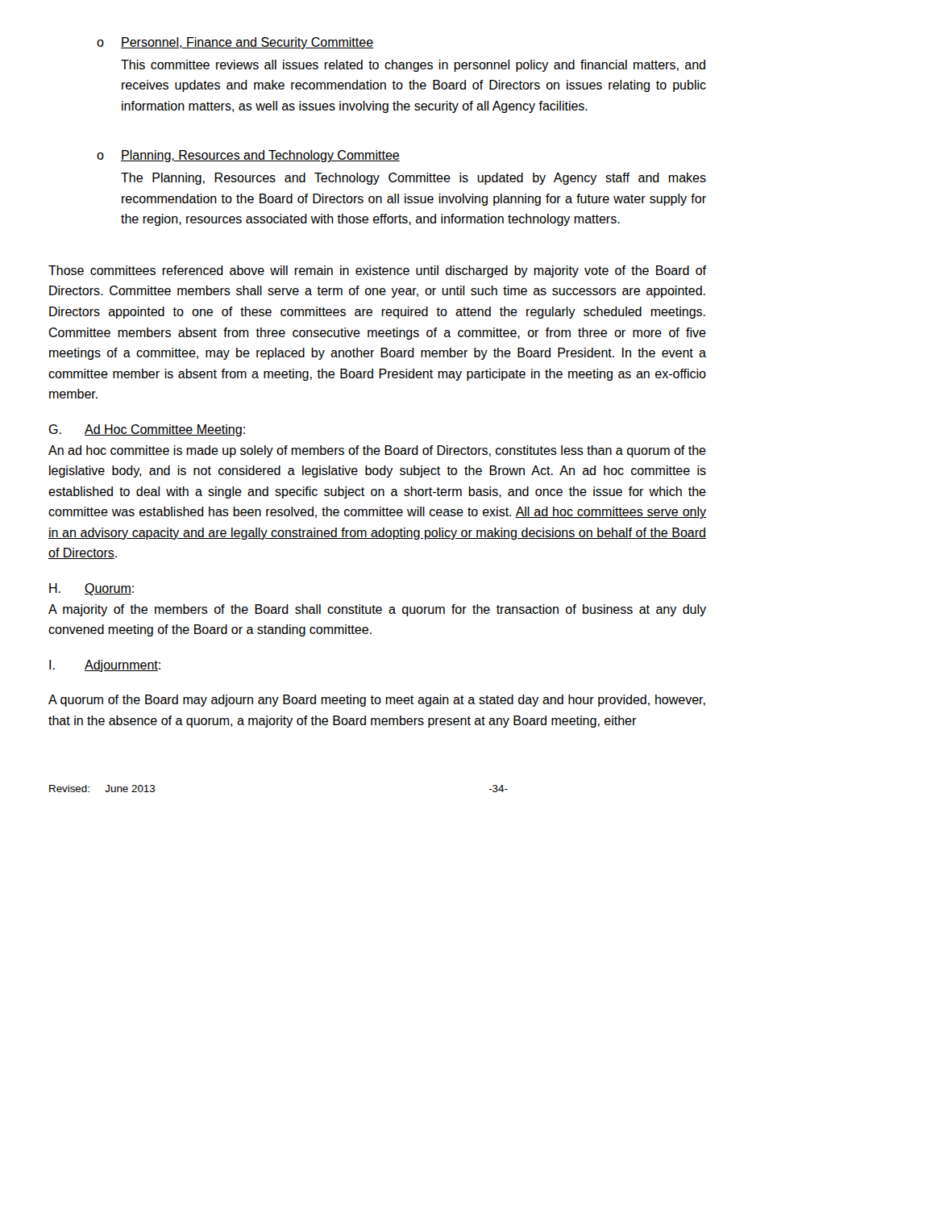o
Personnel, Finance and Security Committee
This committee reviews all issues related to changes in personnel policy and financial matters, and receives updates and make recommendation to the Board of Directors on issues relating to public information matters, as well as issues involving the security of all Agency facilities.
o
Planning, Resources and Technology Committee
The Planning, Resources and Technology Committee is updated by Agency staff and makes recommendation to the Board of Directors on all issue involving planning for a future water supply for the region, resources associated with those efforts, and information technology matters.
Those committees referenced above will remain in existence until discharged by majority vote of the Board of Directors. Committee members shall serve a term of one year, or until such time as successors are appointed. Directors appointed to one of these committees are required to attend the regularly scheduled meetings. Committee members absent from three consecutive meetings of a committee, or from three or more of five meetings of a committee, may be replaced by another Board member by the Board President. In the event a committee member is absent from a meeting, the Board President may participate in the meeting as an ex-officio member.
G.
Ad Hoc Committee Meeting
:
An ad hoc committee is made up solely of members of the Board of Directors, constitutes less than a quorum of the legislative body, and is not considered a legislative body subject to the Brown Act. An ad hoc committee is established to deal with a single and specific subject on a short-term basis, and once the issue for which the committee was established has been resolved, the committee will cease to exist. All ad hoc committees serve only in an advisory capacity and are legally constrained from adopting policy or making decisions on behalf of the Board of Directors.
H.
Quorum
:
A majority of the members of the Board shall constitute a quorum for the transaction of business at any duly convened meeting of the Board or a standing committee.
I.
Adjournment
:
A quorum of the Board may adjourn any Board meeting to meet again at a stated day and hour provided, however, that in the absence of a quorum, a majority of the Board members present at any Board meeting, either
Revised: June 2013
-34-